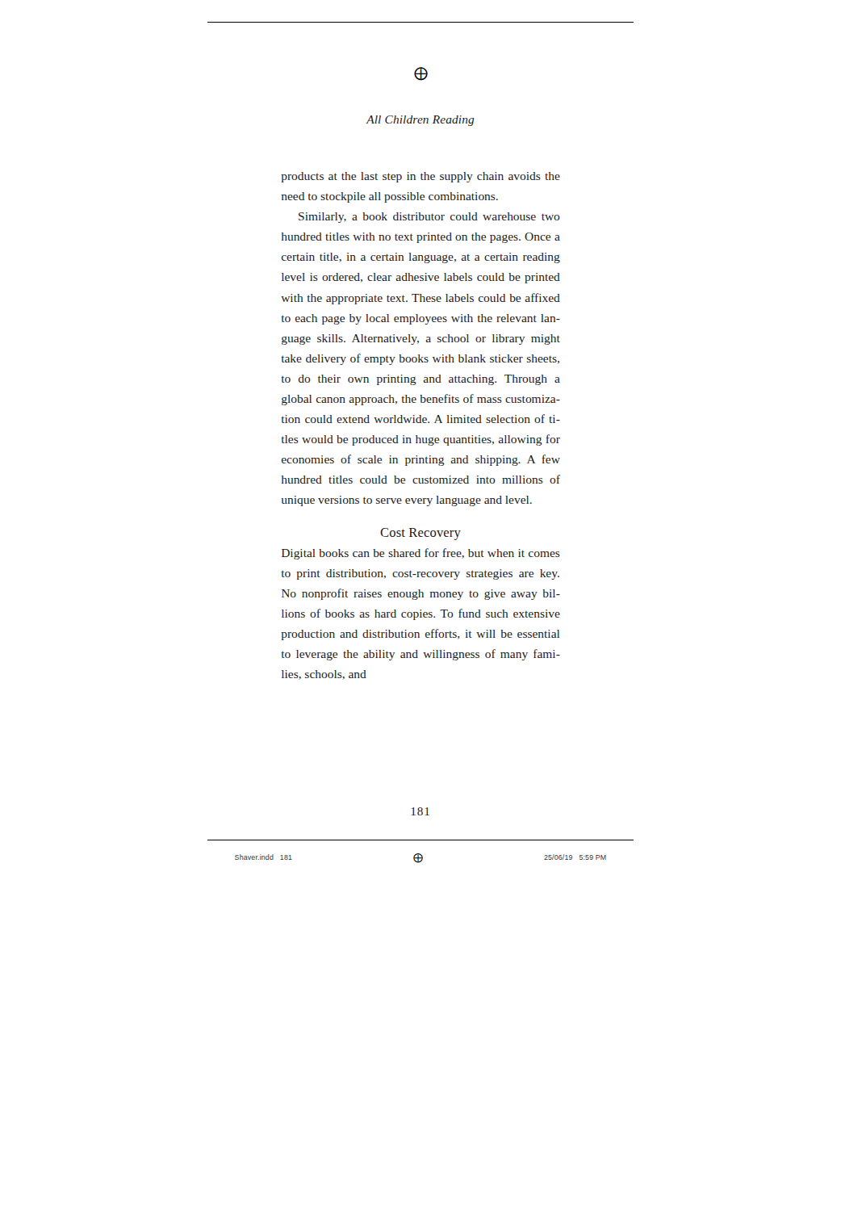⨁
All Children Reading
products at the last step in the supply chain avoids the need to stockpile all possible combinations.
Similarly, a book distributor could warehouse two hundred titles with no text printed on the pages. Once a certain title, in a certain language, at a certain reading level is ordered, clear adhesive labels could be printed with the appropriate text. These labels could be affixed to each page by local employees with the relevant language skills. Alternatively, a school or library might take delivery of empty books with blank sticker sheets, to do their own printing and attaching. Through a global canon approach, the benefits of mass customization could extend worldwide. A limited selection of titles would be produced in huge quantities, allowing for economies of scale in printing and shipping. A few hundred titles could be customized into millions of unique versions to serve every language and level.
Cost Recovery
Digital books can be shared for free, but when it comes to print distribution, cost-recovery strategies are key. No nonprofit raises enough money to give away billions of books as hard copies. To fund such extensive production and distribution efforts, it will be essential to leverage the ability and willingness of many families, schools, and
181
Shaver.indd 181 ⨁ 25/06/19 5:59 PM